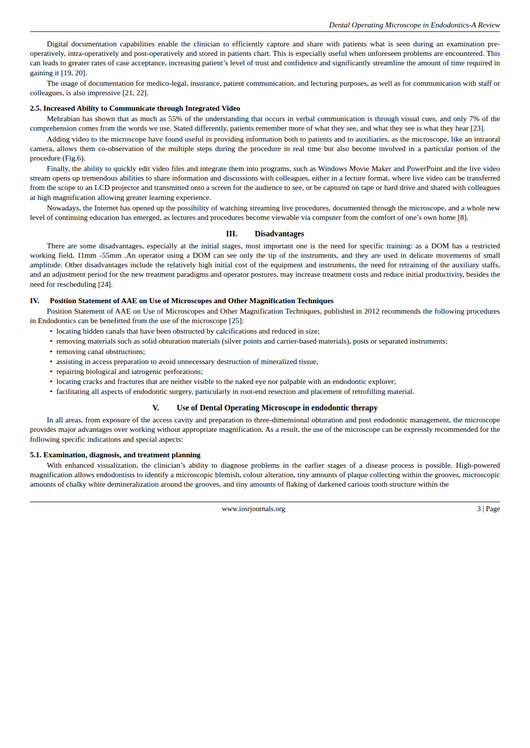Dental Operating Microscope in Endodontics-A Review
Digital documentation capabilities enable the clinician to efficiently capture and share with patients what is seen during an examination pre-operatively, intra-operatively and post-operatively and stored in patients chart. This is especially useful when unforeseen problems are encountered. This can leads to greater rates of case acceptance, increasing patient’s level of trust and confidence and significantly streamline the amount of time required in gaining it [19, 20].
The usage of documentation for medico-legal, insurance, patient communication, and lecturing purposes, as well as for communication with staff or colleagues, is also impressive [21, 22].
2.5. Increased Ability to Communicate through Integrated Video
Mehrabian has shown that as much as 55% of the understanding that occurs in verbal communication is through visual cues, and only 7% of the comprehension comes from the words we use. Stated differently, patients remember more of what they see, and what they see is what they hear [23].
Adding video to the microscope have found useful in providing information both to patients and to auxiliaries, as the microscope, like an intraoral camera, allows them co-observation of the multiple steps during the procedure in real time but also become involved in a particular portion of the procedure (Fig.6).
Finally, the ability to quickly edit video files and integrate them into programs, such as Windows Movie Maker and PowerPoint and the live video stream opens up tremendous abilities to share information and discussions with colleagues, either in a lecture format, where live video can be transferred from the scope to an LCD projector and transmitted onto a screen for the audience to see, or be captured on tape or hard drive and shared with colleagues at high magnification allowing greater learning experience.
Nowadays, the Internet has opened up the possibility of watching streaming live procedures, documented through the microscope, and a whole new level of continuing education has emerged, as lectures and procedures become viewable via computer from the comfort of one’s own home [8].
III. Disadvantages
There are some disadvantages, especially at the initial stages, most important one is the need for specific training: as a DOM has a restricted working field, 11mm -55mm .An operator using a DOM can see only the tip of the instruments, and they are used in delicate movements of small amplitude. Other disadvantages include the relatively high initial cost of the equipment and instruments, the need for retraining of the auxiliary staffs, and an adjustment period for the new treatment paradigms and operator postures, may increase treatment costs and reduce initial productivity, besides the need for rescheduling [24].
IV. Position Statement of AAE on Use of Microscopes and Other Magnification Techniques
Position Statement of AAE on Use of Microscopes and Other Magnification Techniques, published in 2012 recommends the following procedures in Endodontics can be benefitted from the use of the microscope [25]:
locating hidden canals that have been obstructed by calcifications and reduced in size;
removing materials such as solid obturation materials (silver points and carrier-based materials), posts or separated instruments;
removing canal obstructions;
assisting in access preparation to avoid unnecessary destruction of mineralized tissue,
repairing biological and iatrogenic perforations;
locating cracks and fractures that are neither visible to the naked eye nor palpable with an endodontic explorer;
facilitating all aspects of endodontic surgery, particularly in root-end resection and placement of retrofilling material.
V. Use of Dental Operating Microscope in endodontic therapy
In all areas, from exposure of the access cavity and preparation to three-dimensional obturation and post endodontic management, the microscope provides major advantages over working without appropriate magnification. As a result, the use of the microscope can be expressly recommended for the following specific indications and special aspects:
5.1. Examination, diagnosis, and treatment planning
With enhanced visualization, the clinician’s ability to diagnose problems in the earlier stages of a disease process is possible. High-powered magnification allows endodontists to identify a microscopic blemish, colour alteration, tiny amounts of plaque collecting within the grooves, microscopic amounts of chalky white demineralization around the grooves, and tiny amounts of flaking of darkened carious tooth structure within the
www.iosrjournals.org 3 | Page